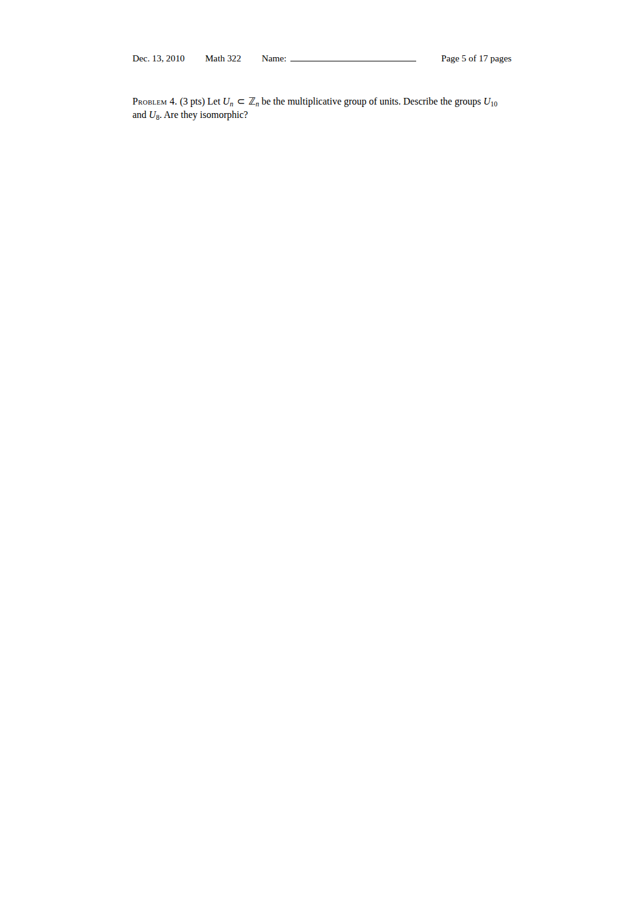Dec. 13, 2010 Math 322 Name:
Page 5 of 17 pages
Problem 4. (3 pts) Let Un ⊂ ℤn be the multiplicative group of units. Describe the groups U10 and U8. Are they isomorphic?